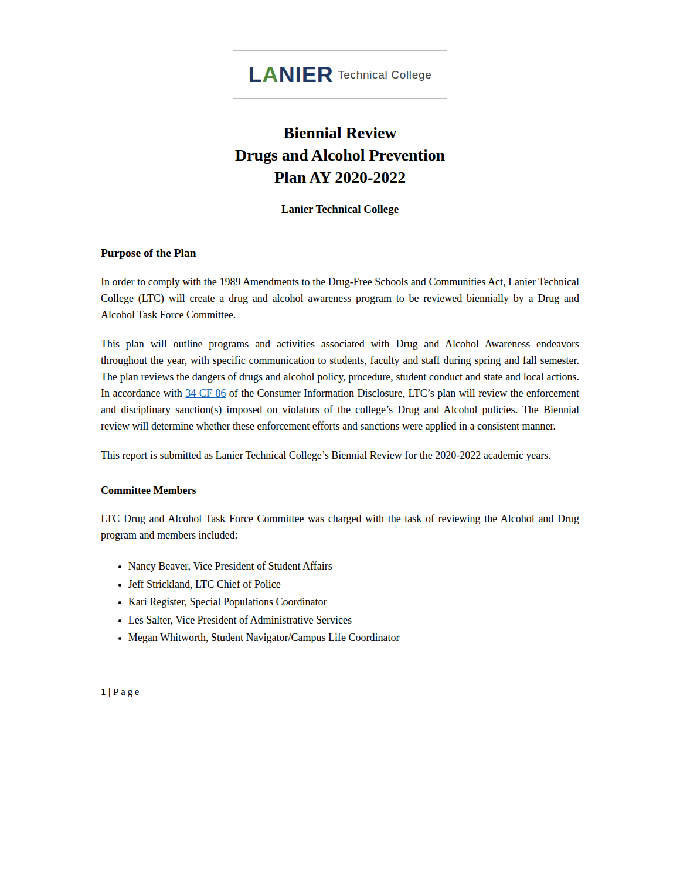LANIER Technical College
Biennial Review
Drugs and Alcohol Prevention
Plan AY 2020-2022
Lanier Technical College
Purpose of the Plan
In order to comply with the 1989 Amendments to the Drug-Free Schools and Communities Act, Lanier Technical College (LTC) will create a drug and alcohol awareness program to be reviewed biennially by a Drug and Alcohol Task Force Committee.
This plan will outline programs and activities associated with Drug and Alcohol Awareness endeavors throughout the year, with specific communication to students, faculty and staff during spring and fall semester. The plan reviews the dangers of drugs and alcohol policy, procedure, student conduct and state and local actions. In accordance with 34 CF 86 of the Consumer Information Disclosure, LTC’s plan will review the enforcement and disciplinary sanction(s) imposed on violators of the college’s Drug and Alcohol policies. The Biennial review will determine whether these enforcement efforts and sanctions were applied in a consistent manner.
This report is submitted as Lanier Technical College’s Biennial Review for the 2020-2022 academic years.
Committee Members
LTC Drug and Alcohol Task Force Committee was charged with the task of reviewing the Alcohol and Drug program and members included:
Nancy Beaver, Vice President of Student Affairs
Jeff Strickland, LTC Chief of Police
Kari Register, Special Populations Coordinator
Les Salter, Vice President of Administrative Services
Megan Whitworth, Student Navigator/Campus Life Coordinator
1 | Page